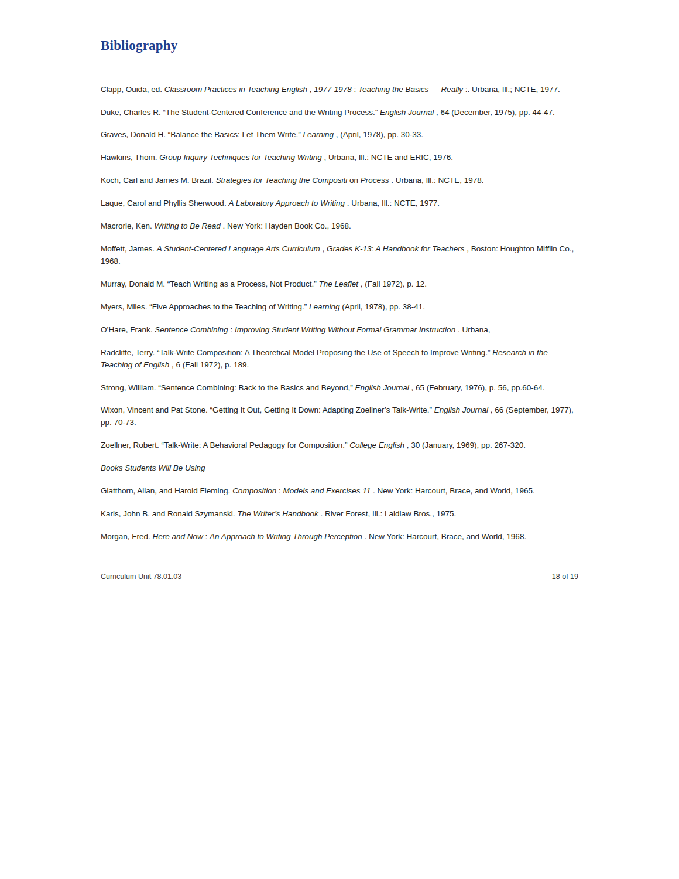Bibliography
Clapp, Ouida, ed. Classroom Practices in Teaching English , 1977-1978 : Teaching the Basics — Really :. Urbana, Ill.; NCTE, 1977.
Duke, Charles R. “The Student-Centered Conference and the Writing Process.” English Journal , 64 (December, 1975), pp. 44-47.
Graves, Donald H. “Balance the Basics: Let Them Write.” Learning , (April, 1978), pp. 30-33.
Hawkins, Thom. Group Inquiry Techniques for Teaching Writing , Urbana, Ill.: NCTE and ERIC, 1976.
Koch, Carl and James M. Brazil. Strategies for Teaching the Compositi on Process . Urbana, Ill.: NCTE, 1978.
Laque, Carol and Phyllis Sherwood. A Laboratory Approach to Writing . Urbana, Ill.: NCTE, 1977.
Macrorie, Ken. Writing to Be Read . New York: Hayden Book Co., 1968.
Moffett, James. A Student-Centered Language Arts Curriculum , Grades K-13: A Handbook for Teachers , Boston: Houghton Mifflin Co., 1968.
Murray, Donald M. “Teach Writing as a Process, Not Product.” The Leaflet , (Fall 1972), p. 12.
Myers, Miles. “Five Approaches to the Teaching of Writing.” Learning (April, 1978), pp. 38-41.
O’Hare, Frank. Sentence Combining : Improving Student Writing Without Formal Grammar Instruction . Urbana,
Radcliffe, Terry. “Talk-Write Composition: A Theoretical Model Proposing the Use of Speech to Improve Writing.” Research in the Teaching of English , 6 (Fall 1972), p. 189.
Strong, William. “Sentence Combining: Back to the Basics and Beyond,” English Journal , 65 (February, 1976), p. 56, pp.60-64.
Wixon, Vincent and Pat Stone. “Getting It Out, Getting It Down: Adapting Zoellner’s Talk-Write.” English Journal , 66 (September, 1977), pp. 70-73.
Zoellner, Robert. “Talk-Write: A Behavioral Pedagogy for Composition.” College English , 30 (January, 1969), pp. 267-320.
Books Students Will Be Using
Glatthorn, Allan, and Harold Fleming. Composition : Models and Exercises 11 . New York: Harcourt, Brace, and World, 1965.
Karls, John B. and Ronald Szymanski. The Writer’s Handbook . River Forest, Ill.: Laidlaw Bros., 1975.
Morgan, Fred. Here and Now : An Approach to Writing Through Perception . New York: Harcourt, Brace, and World, 1968.
Curriculum Unit 78.01.03 18 of 19